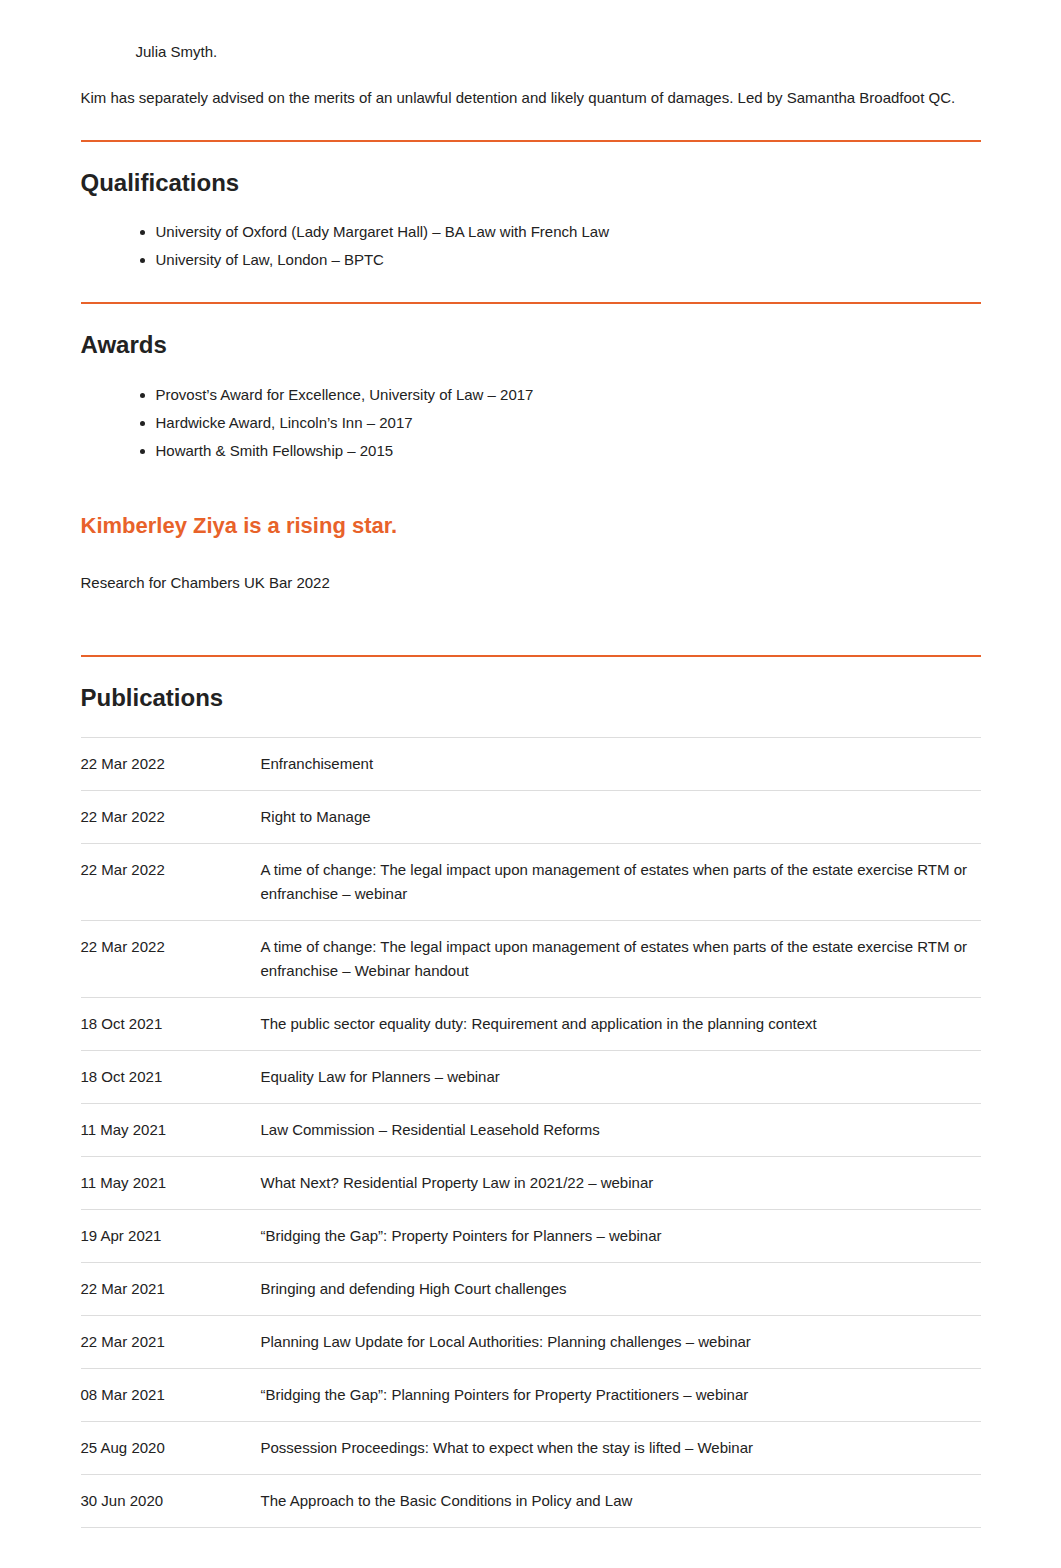Julia Smyth.
Kim has separately advised on the merits of an unlawful detention and likely quantum of damages. Led by Samantha Broadfoot QC.
Qualifications
University of Oxford (Lady Margaret Hall) – BA Law with French Law
University of Law, London – BPTC
Awards
Provost’s Award for Excellence, University of Law – 2017
Hardwicke Award, Lincoln’s Inn – 2017
Howarth & Smith Fellowship – 2015
Kimberley Ziya is a rising star.
Research for Chambers UK Bar 2022
Publications
| 22 Mar 2022 | Enfranchisement |
| 22 Mar 2022 | Right to Manage |
| 22 Mar 2022 | A time of change: The legal impact upon management of estates when parts of the estate exercise RTM or enfranchise – webinar |
| 22 Mar 2022 | A time of change: The legal impact upon management of estates when parts of the estate exercise RTM or enfranchise – Webinar handout |
| 18 Oct 2021 | The public sector equality duty: Requirement and application in the planning context |
| 18 Oct 2021 | Equality Law for Planners – webinar |
| 11 May 2021 | Law Commission – Residential Leasehold Reforms |
| 11 May 2021 | What Next? Residential Property Law in 2021/22 – webinar |
| 19 Apr 2021 | “Bridging the Gap”: Property Pointers for Planners – webinar |
| 22 Mar 2021 | Bringing and defending High Court challenges |
| 22 Mar 2021 | Planning Law Update for Local Authorities: Planning challenges – webinar |
| 08 Mar 2021 | “Bridging the Gap”: Planning Pointers for Property Practitioners – webinar |
| 25 Aug 2020 | Possession Proceedings: What to expect when the stay is lifted – Webinar |
| 30 Jun 2020 | The Approach to the Basic Conditions in Policy and Law |